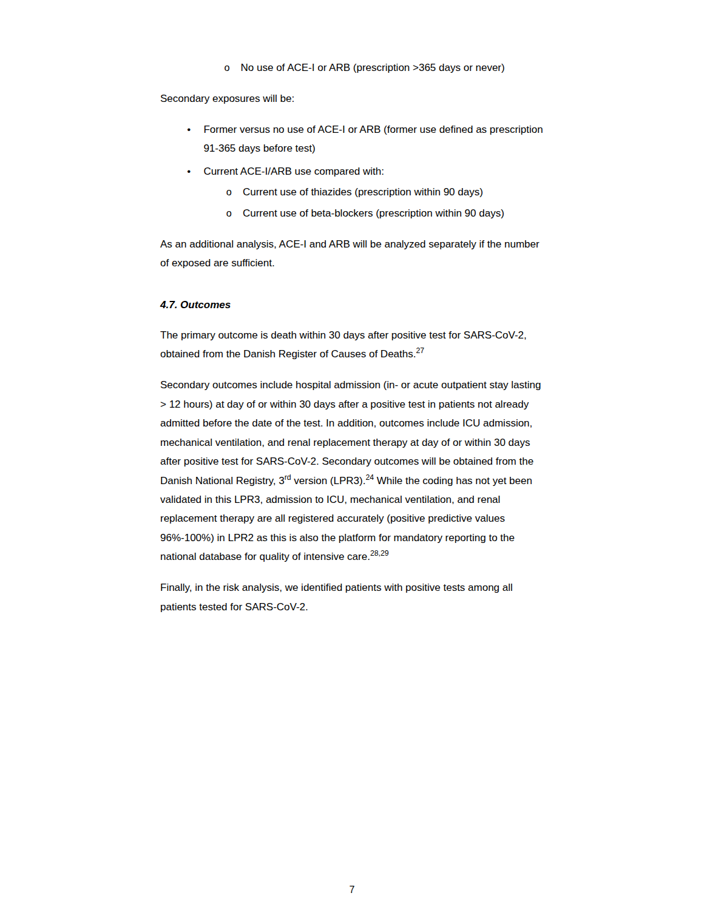No use of ACE-I or ARB (prescription >365 days or never)
Secondary exposures will be:
Former versus no use of ACE-I or ARB (former use defined as prescription 91-365 days before test)
Current ACE-I/ARB use compared with:
Current use of thiazides (prescription within 90 days)
Current use of beta-blockers (prescription within 90 days)
As an additional analysis, ACE-I and ARB will be analyzed separately if the number of exposed are sufficient.
4.7. Outcomes
The primary outcome is death within 30 days after positive test for SARS-CoV-2, obtained from the Danish Register of Causes of Deaths.27
Secondary outcomes include hospital admission (in- or acute outpatient stay lasting > 12 hours) at day of or within 30 days after a positive test in patients not already admitted before the date of the test. In addition, outcomes include ICU admission, mechanical ventilation, and renal replacement therapy at day of or within 30 days after positive test for SARS-CoV-2. Secondary outcomes will be obtained from the Danish National Registry, 3rd version (LPR3).24 While the coding has not yet been validated in this LPR3, admission to ICU, mechanical ventilation, and renal replacement therapy are all registered accurately (positive predictive values 96%-100%) in LPR2 as this is also the platform for mandatory reporting to the national database for quality of intensive care.28,29
Finally, in the risk analysis, we identified patients with positive tests among all patients tested for SARS-CoV-2.
7